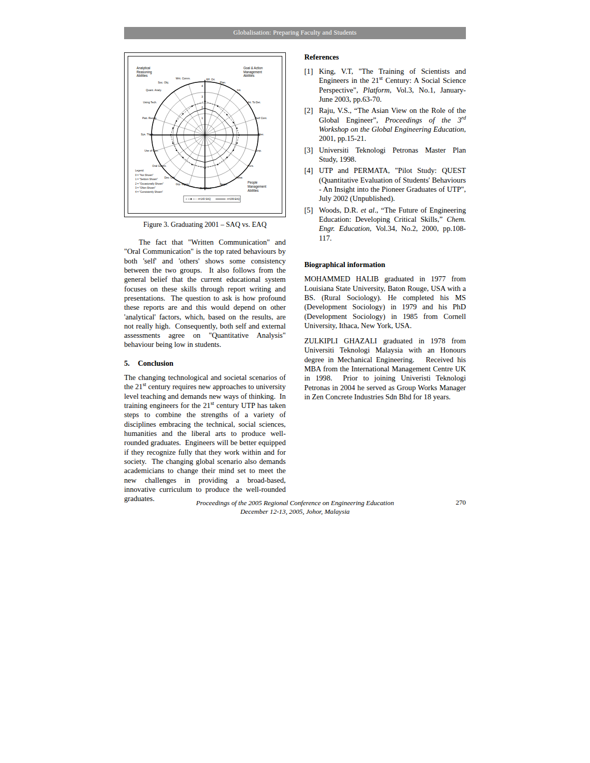Globalisation: Preparing Faculty and Students
Analytical Reasoning Abilities Goal & Action Management Abilities People Management Abilities 4 3 2 1 Eff. Ori. Plan. Init. Att. To Det. Self Cont. Flex. Emp. Pers. Netw. Negot. Self Conf. Grp. Mgmt. Dev. Oth. Oral Comm. Use of Con. Sys. Think. Patt. Recog. Using Tech. Quant. Analy. Soc. Obj. Writ. Comm. Legend: 0 = "Not Shown" 1 = "Seldom Shown" 2 = "Occasionally Shown" 3 = "Often Shown" 4 = "Consistently Shown" n=143 SAQ n=199 EAQ
Figure 3. Graduating 2001 – SAQ vs. EAQ
The fact that "Written Communication" and "Oral Communication" is the top rated behaviours by both 'self' and 'others' shows some consistency between the two groups. It also follows from the general belief that the current educational system focuses on these skills through report writing and presentations. The question to ask is how profound these reports are and this would depend on other 'analytical' factors, which, based on the results, are not really high. Consequently, both self and external assessments agree on "Quantitative Analysis" behaviour being low in students.
5. Conclusion
The changing technological and societal scenarios of the 21st century requires new approaches to university level teaching and demands new ways of thinking. In training engineers for the 21st century UTP has taken steps to combine the strengths of a variety of disciplines embracing the technical, social sciences, humanities and the liberal arts to produce well-rounded graduates. Engineers will be better equipped if they recognize fully that they work within and for society. The changing global scenario also demands academicians to change their mind set to meet the new challenges in providing a broad-based, innovative curriculum to produce the well-rounded graduates.
References
[1] King, V.T, "The Training of Scientists and Engineers in the 21st Century: A Social Science Perspective", Platform, Vol.3, No.1, January-June 2003, pp.63-70.
[2] Raju, V.S., “The Asian View on the Role of the Global Engineer”, Proceedings of the 3rd Workshop on the Global Engineering Education, 2001, pp.15-21.
[3] Universiti Teknologi Petronas Master Plan Study, 1998.
[4] UTP and PERMATA, "Pilot Study: QUEST (Quantitative Evaluation of Students' Behaviours - An Insight into the Pioneer Graduates of UTP", July 2002 (Unpublished).
[5] Woods, D.R. et al., “The Future of Engineering Education: Developing Critical Skills,” Chem. Engr. Education, Vol.34, No.2, 2000, pp.108-117.
Biographical information
MOHAMMED HALIB graduated in 1977 from Louisiana State University, Baton Rouge, USA with a BS. (Rural Sociology). He completed his MS (Development Sociology) in 1979 and his PhD (Development Sociology) in 1985 from Cornell University, Ithaca, New York, USA.
ZULKIPLI GHAZALI graduated in 1978 from Universiti Teknologi Malaysia with an Honours degree in Mechanical Engineering. Received his MBA from the International Management Centre UK in 1998. Prior to joining Univeristi Teknologi Petronas in 2004 he served as Group Works Manager in Zen Concrete Industries Sdn Bhd for 18 years.
Proceedings of the 2005 Regional Conference on Engineering Education
December 12-13, 2005, Johor, Malaysia
270